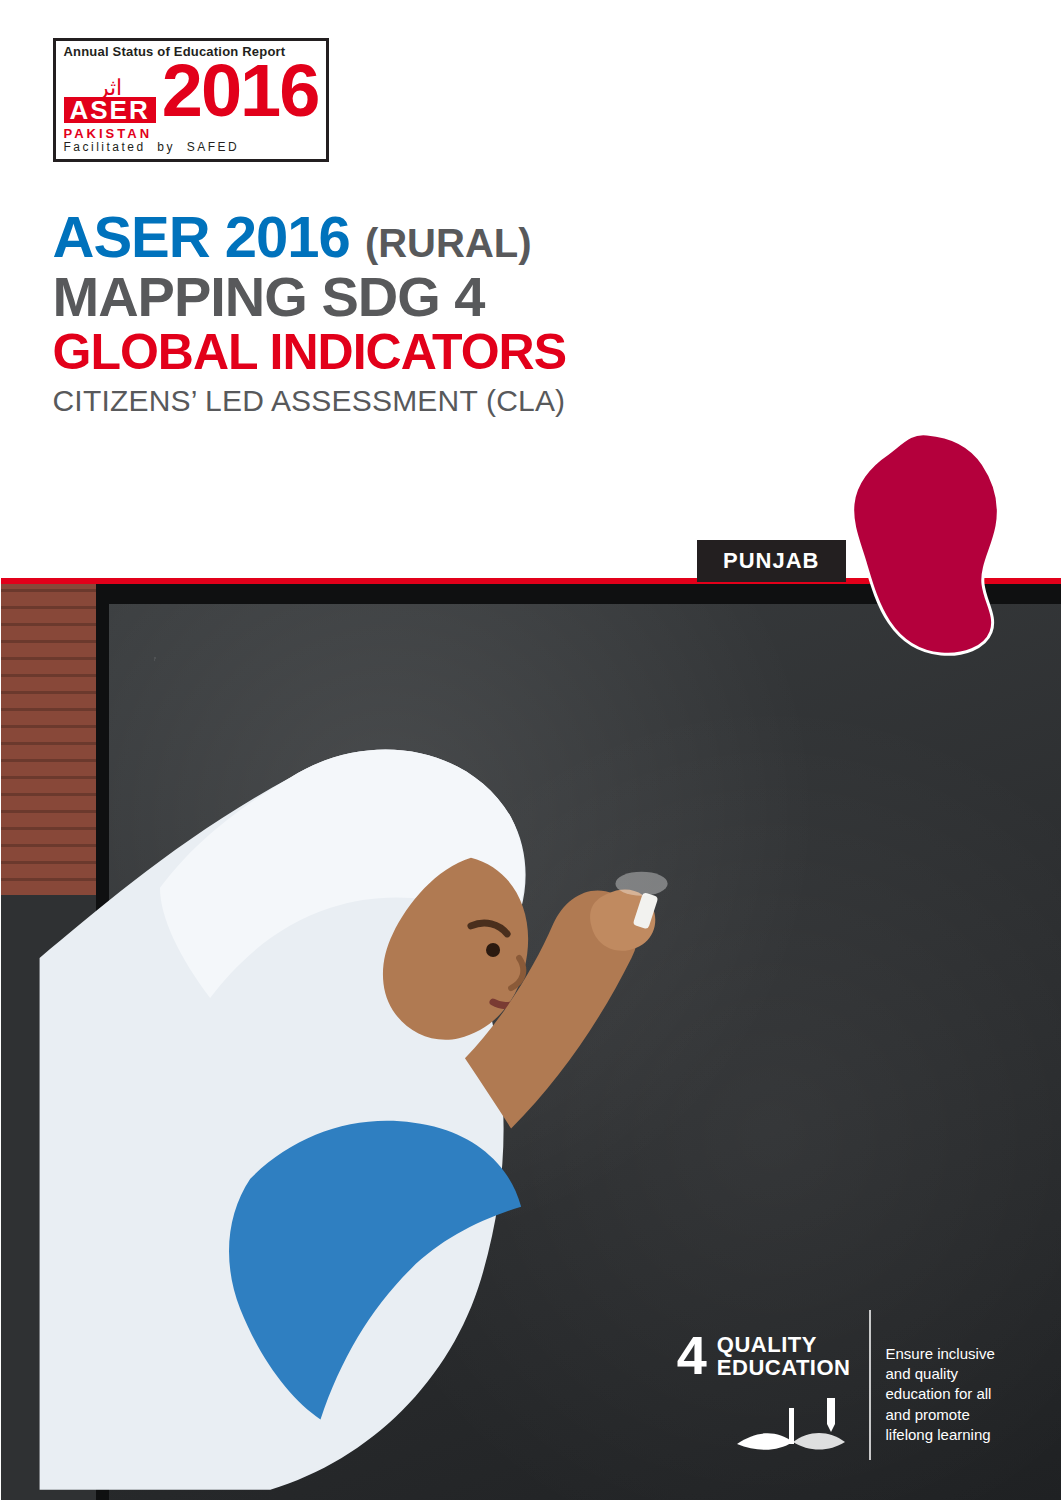Annual Status of Education Report
اثر ASER
2016
PAKISTAN
Facilitated by SAFED
ASER 2016 (RURAL)
MAPPING SDG 4
GLOBAL INDICATORS
CITIZENS’ LED ASSESSMENT (CLA)
PUNJAB
4 QUALITY
EDUCATION
Ensure inclusive and quality education for all and promote lifelong learning